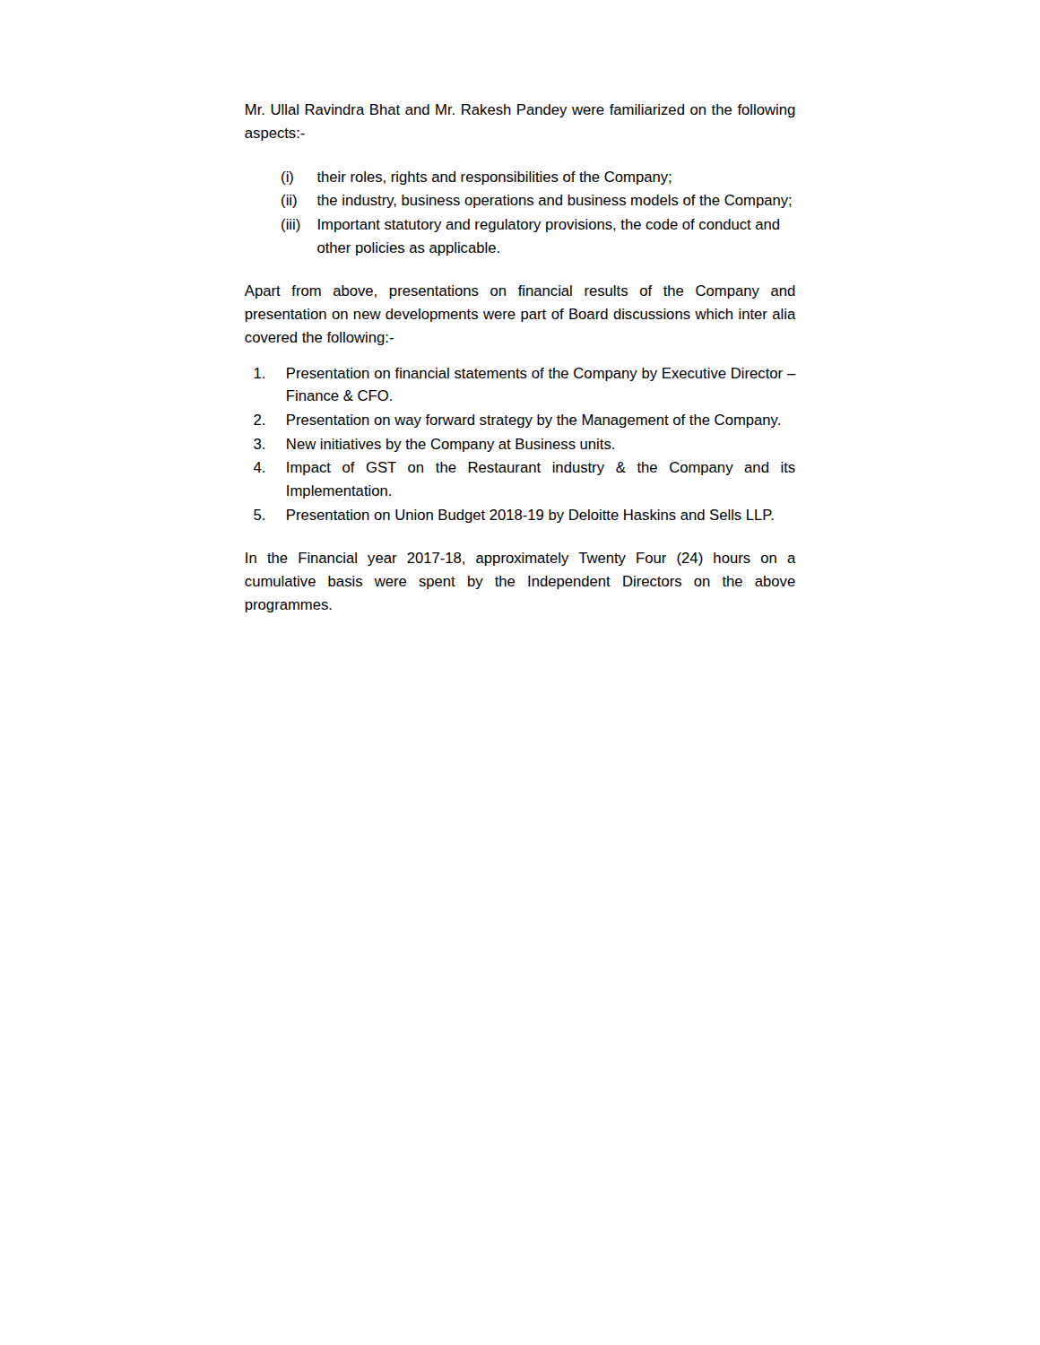Mr. Ullal Ravindra Bhat and Mr. Rakesh Pandey were familiarized on the following aspects:-
(i) their roles, rights and responsibilities of the Company;
(ii) the industry, business operations and business models of the Company;
(iii) Important statutory and regulatory provisions, the code of conduct and other policies as applicable.
Apart from above, presentations on financial results of the Company and presentation on new developments were part of Board discussions which inter alia covered the following:-
1. Presentation on financial statements of the Company by Executive Director – Finance & CFO.
2. Presentation on way forward strategy by the Management of the Company.
3. New initiatives by the Company at Business units.
4. Impact of GST on the Restaurant industry & the Company and its Implementation.
5. Presentation on Union Budget 2018-19 by Deloitte Haskins and Sells LLP.
In the Financial year 2017-18, approximately Twenty Four (24) hours on a cumulative basis were spent by the Independent Directors on the above programmes.